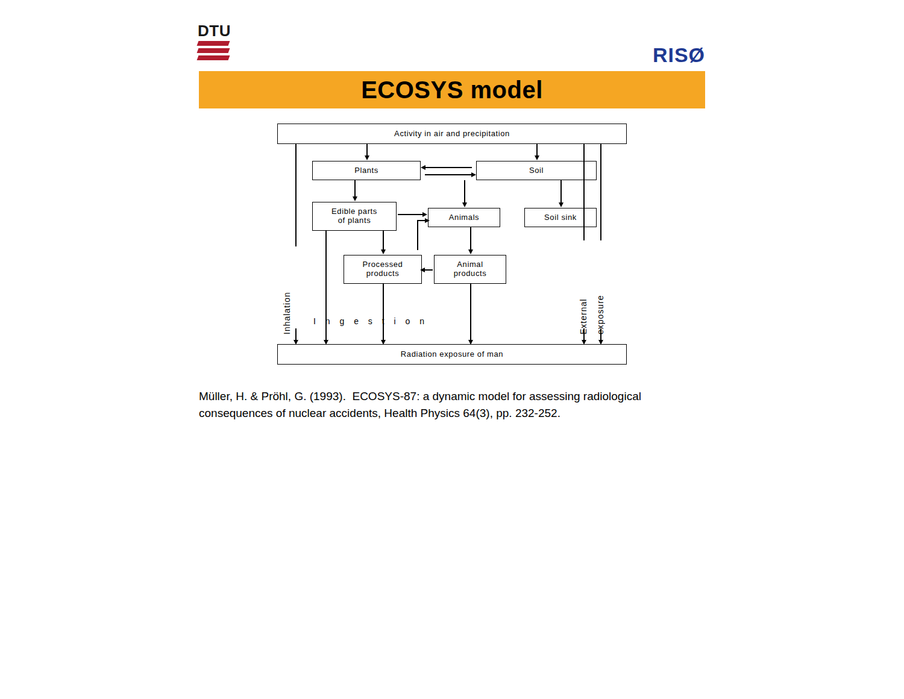DTU
RISØ
ECOSYS model
Activity in air and precipitation
Plants
Soil
Edible parts
of plants
Animals
Soil sink
Processed
products
Animal
products
Radiation exposure of man
Inhalation
External
exposure
I n g e s t i o n
Müller, H. & Pröhl, G. (1993). ECOSYS-87: a dynamic model for assessing radiological consequences of nuclear accidents, Health Physics 64(3), pp. 232-252.